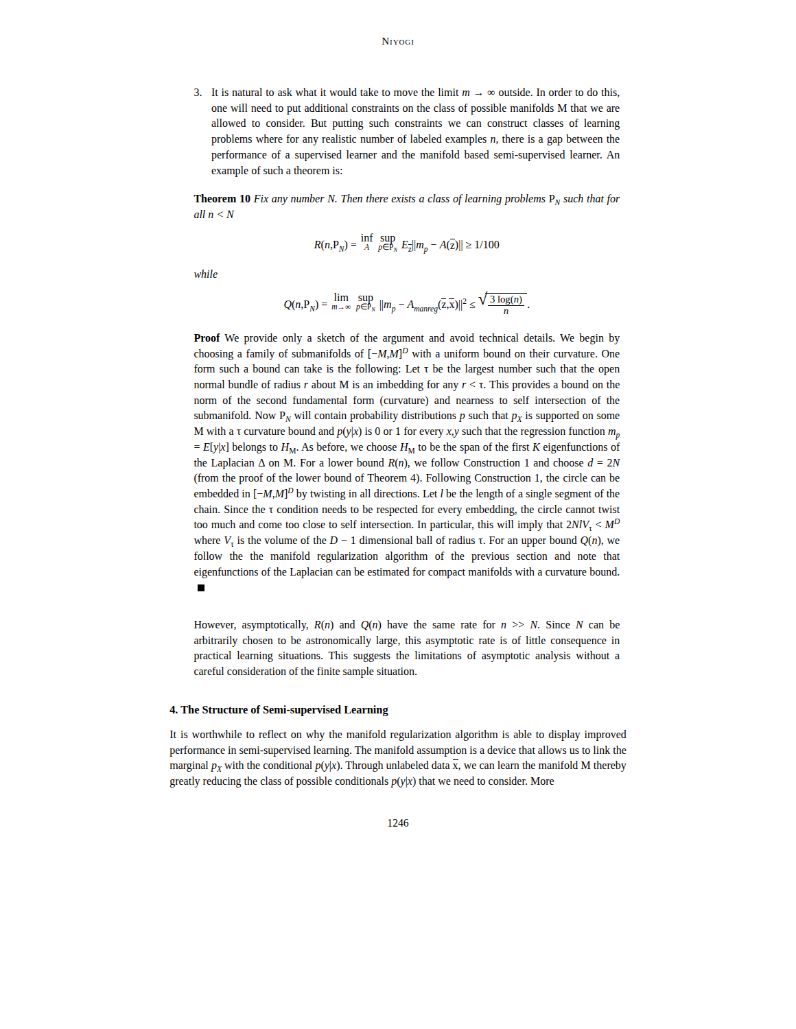Niyogi
3. It is natural to ask what it would take to move the limit m → ∞ outside. In order to do this, one will need to put additional constraints on the class of possible manifolds M that we are allowed to consider. But putting such constraints we can construct classes of learning problems where for any realistic number of labeled examples n, there is a gap between the performance of a supervised learner and the manifold based semi-supervised learner. An example of such a theorem is:
Theorem 10 Fix any number N. Then there exists a class of learning problems PN such that for all n < N
R(n,PN) = inf A sup p∈PN Ez||mp − A(z)|| ≥ 1/100
while
Q(n,PN) = lim m→∞ sup p∈PN ||mp − Amanreg(z,x)||2 ≤ 3 log(n) n.
Proof We provide only a sketch of the argument and avoid technical details. We begin by choosing a family of submanifolds of [−M,M]D with a uniform bound on their curvature. One form such a bound can take is the following: Let τ be the largest number such that the open normal bundle of radius r about M is an imbedding for any r < τ. This provides a bound on the norm of the second fundamental form (curvature) and nearness to self intersection of the submanifold. Now PN will contain probability distributions p such that pX is supported on some M with a τ curvature bound and p(y|x) is 0 or 1 for every x,y such that the regression function mp = E[y|x] belongs to HM. As before, we choose HM to be the span of the first K eigenfunctions of the Laplacian Δ on M. For a lower bound R(n), we follow Construction 1 and choose d = 2N (from the proof of the lower bound of Theorem 4). Following Construction 1, the circle can be embedded in [−M,M]D by twisting in all directions. Let l be the length of a single segment of the chain. Since the τ condition needs to be respected for every embedding, the circle cannot twist too much and come too close to self intersection. In particular, this will imply that 2NlVτ < MD where Vτ is the volume of the D − 1 dimensional ball of radius τ. For an upper bound Q(n), we follow the the manifold regularization algorithm of the previous section and note that eigenfunctions of the Laplacian can be estimated for compact manifolds with a curvature bound.
However, asymptotically, R(n) and Q(n) have the same rate for n >> N. Since N can be arbitrarily chosen to be astronomically large, this asymptotic rate is of little consequence in practical learning situations. This suggests the limitations of asymptotic analysis without a careful consideration of the finite sample situation.
4. The Structure of Semi-supervised Learning
It is worthwhile to reflect on why the manifold regularization algorithm is able to display improved performance in semi-supervised learning. The manifold assumption is a device that allows us to link the marginal pX with the conditional p(y|x). Through unlabeled data x, we can learn the manifold M thereby greatly reducing the class of possible conditionals p(y|x) that we need to consider. More
1246